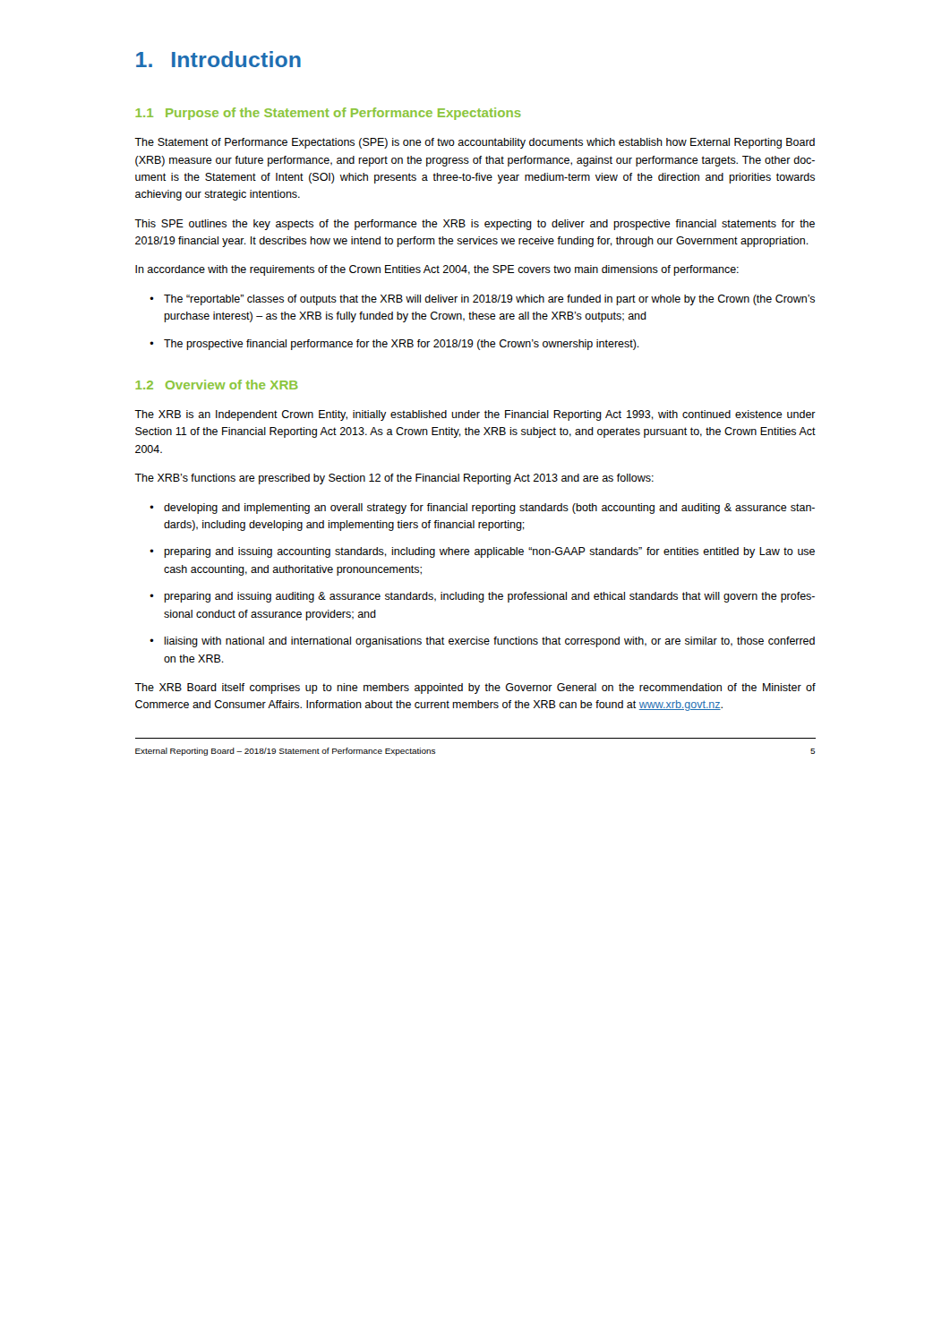1. Introduction
1.1 Purpose of the Statement of Performance Expectations
The Statement of Performance Expectations (SPE) is one of two accountability documents which establish how External Reporting Board (XRB) measure our future performance, and report on the progress of that performance, against our performance targets. The other document is the Statement of Intent (SOI) which presents a three-to-five year medium-term view of the direction and priorities towards achieving our strategic intentions.
This SPE outlines the key aspects of the performance the XRB is expecting to deliver and prospective financial statements for the 2018/19 financial year. It describes how we intend to perform the services we receive funding for, through our Government appropriation.
In accordance with the requirements of the Crown Entities Act 2004, the SPE covers two main dimensions of performance:
The “reportable” classes of outputs that the XRB will deliver in 2018/19 which are funded in part or whole by the Crown (the Crown’s purchase interest) – as the XRB is fully funded by the Crown, these are all the XRB’s outputs; and
The prospective financial performance for the XRB for 2018/19 (the Crown’s ownership interest).
1.2 Overview of the XRB
The XRB is an Independent Crown Entity, initially established under the Financial Reporting Act 1993, with continued existence under Section 11 of the Financial Reporting Act 2013. As a Crown Entity, the XRB is subject to, and operates pursuant to, the Crown Entities Act 2004.
The XRB’s functions are prescribed by Section 12 of the Financial Reporting Act 2013 and are as follows:
developing and implementing an overall strategy for financial reporting standards (both accounting and auditing & assurance standards), including developing and implementing tiers of financial reporting;
preparing and issuing accounting standards, including where applicable “non-GAAP standards” for entities entitled by Law to use cash accounting, and authoritative pronouncements;
preparing and issuing auditing & assurance standards, including the professional and ethical standards that will govern the professional conduct of assurance providers; and
liaising with national and international organisations that exercise functions that correspond with, or are similar to, those conferred on the XRB.
The XRB Board itself comprises up to nine members appointed by the Governor General on the recommendation of the Minister of Commerce and Consumer Affairs. Information about the current members of the XRB can be found at www.xrb.govt.nz.
External Reporting Board – 2018/19 Statement of Performance Expectations 5